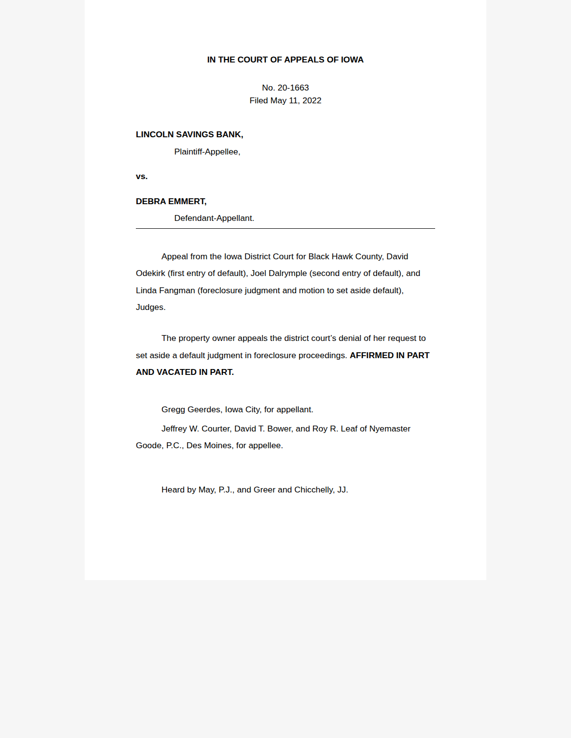IN THE COURT OF APPEALS OF IOWA
No. 20-1663
Filed May 11, 2022
Lincoln Savings Bank,
Plaintiff-Appellee,
vs.
Debra Emmert,
Defendant-Appellant.
Appeal from the Iowa District Court for Black Hawk County, David Odekirk (first entry of default), Joel Dalrymple (second entry of default), and Linda Fangman (foreclosure judgment and motion to set aside default), Judges.
The property owner appeals the district court’s denial of her request to set aside a default judgment in foreclosure proceedings. AFFIRMED IN PART AND VACATED IN PART.
Gregg Geerdes, Iowa City, for appellant.
Jeffrey W. Courter, David T. Bower, and Roy R. Leaf of Nyemaster Goode, P.C., Des Moines, for appellee.
Heard by May, P.J., and Greer and Chicchelly, JJ.